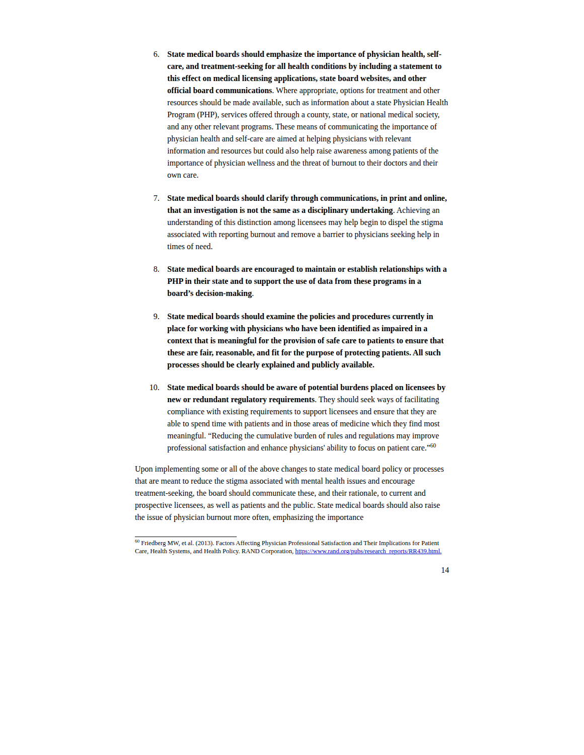State medical boards should emphasize the importance of physician health, self-care, and treatment-seeking for all health conditions by including a statement to this effect on medical licensing applications, state board websites, and other official board communications. Where appropriate, options for treatment and other resources should be made available, such as information about a state Physician Health Program (PHP), services offered through a county, state, or national medical society, and any other relevant programs. These means of communicating the importance of physician health and self-care are aimed at helping physicians with relevant information and resources but could also help raise awareness among patients of the importance of physician wellness and the threat of burnout to their doctors and their own care.
State medical boards should clarify through communications, in print and online, that an investigation is not the same as a disciplinary undertaking. Achieving an understanding of this distinction among licensees may help begin to dispel the stigma associated with reporting burnout and remove a barrier to physicians seeking help in times of need.
State medical boards are encouraged to maintain or establish relationships with a PHP in their state and to support the use of data from these programs in a board’s decision-making.
State medical boards should examine the policies and procedures currently in place for working with physicians who have been identified as impaired in a context that is meaningful for the provision of safe care to patients to ensure that these are fair, reasonable, and fit for the purpose of protecting patients. All such processes should be clearly explained and publicly available.
State medical boards should be aware of potential burdens placed on licensees by new or redundant regulatory requirements. They should seek ways of facilitating compliance with existing requirements to support licensees and ensure that they are able to spend time with patients and in those areas of medicine which they find most meaningful. “Reducing the cumulative burden of rules and regulations may improve professional satisfaction and enhance physicians' ability to focus on patient care.”60
Upon implementing some or all of the above changes to state medical board policy or processes that are meant to reduce the stigma associated with mental health issues and encourage treatment-seeking, the board should communicate these, and their rationale, to current and prospective licensees, as well as patients and the public. State medical boards should also raise the issue of physician burnout more often, emphasizing the importance
60 Friedberg MW, et al. (2013). Factors Affecting Physician Professional Satisfaction and Their Implications for Patient Care, Health Systems, and Health Policy. RAND Corporation, https://www.rand.org/pubs/research_reports/RR439.html.
14